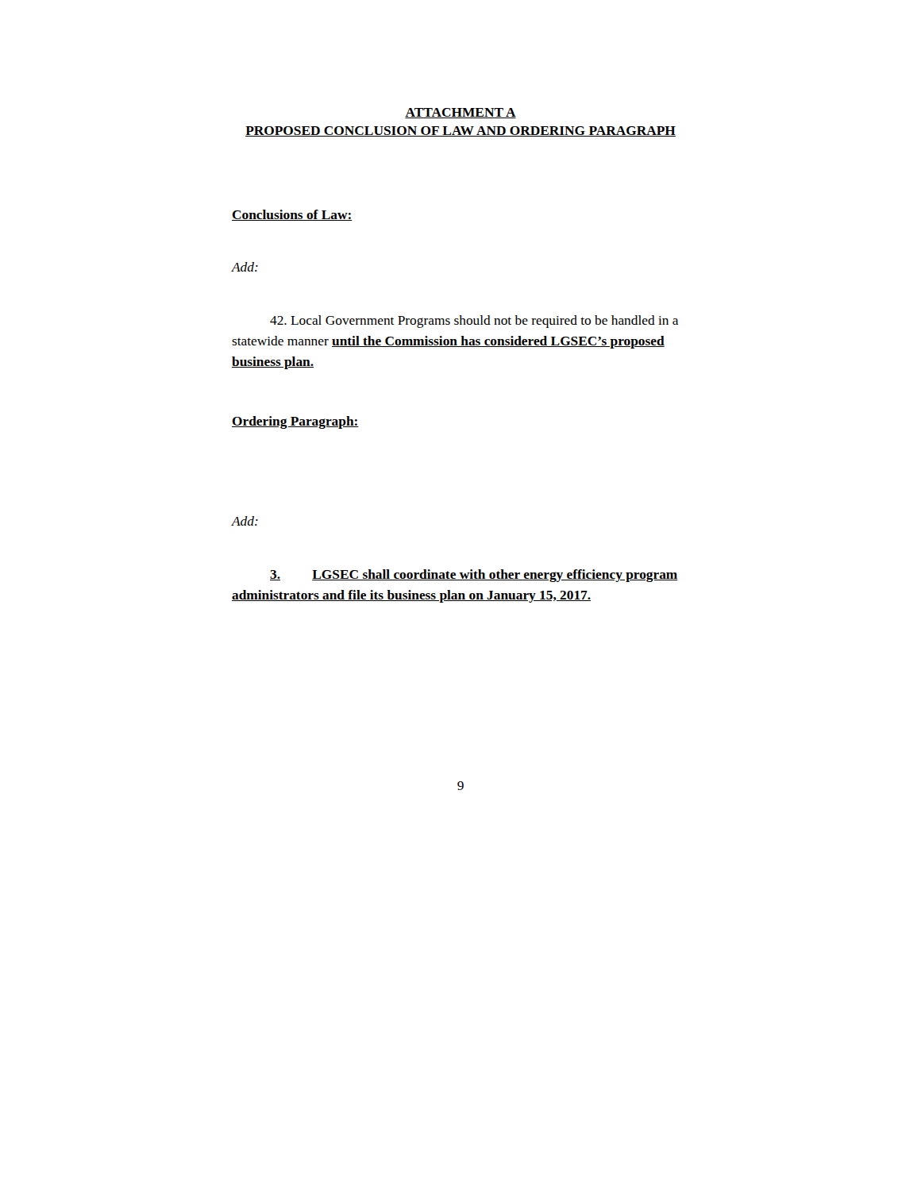ATTACHMENT A PROPOSED CONCLUSION OF LAW AND ORDERING PARAGRAPH
Conclusions of Law:
Add:
42. Local Government Programs should not be required to be handled in a statewide manner until the Commission has considered LGSEC’s proposed business plan.
Ordering Paragraph:
Add:
3. LGSEC shall coordinate with other energy efficiency program administrators and file its business plan on January 15, 2017.
9